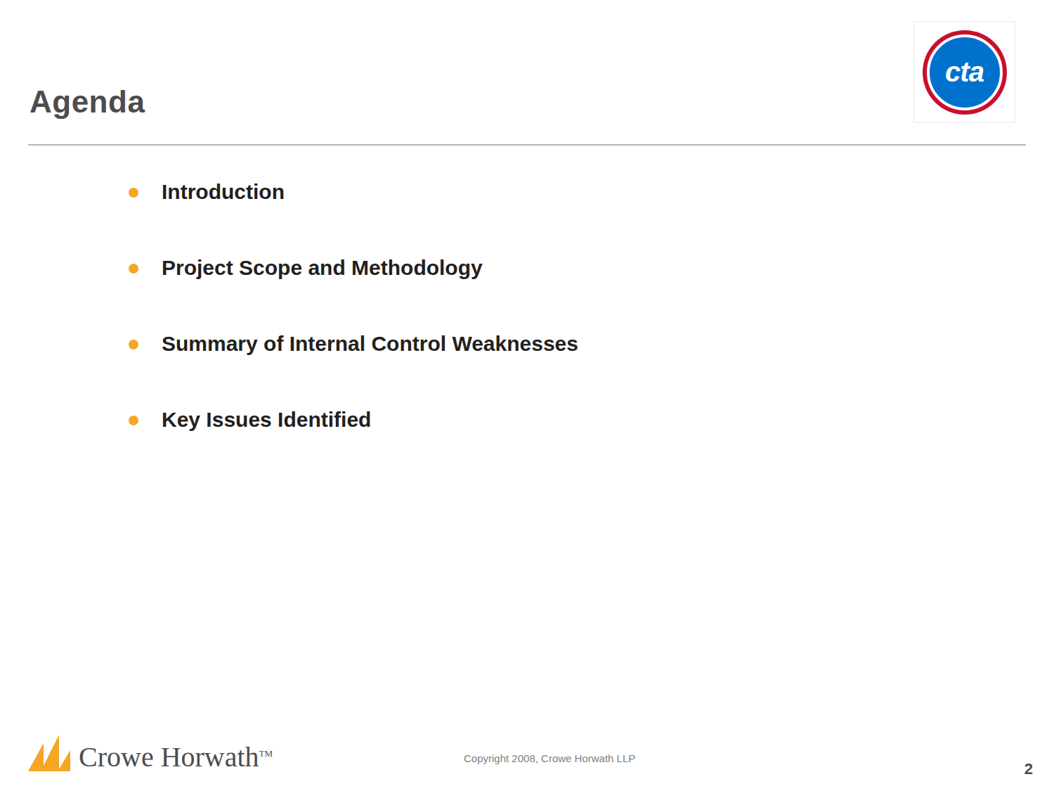cta
Agenda
Introduction
Project Scope and Methodology
Summary of Internal Control Weaknesses
Key Issues Identified
Crowe HorwathTM
Copyright 2008, Crowe Horwath LLP
2